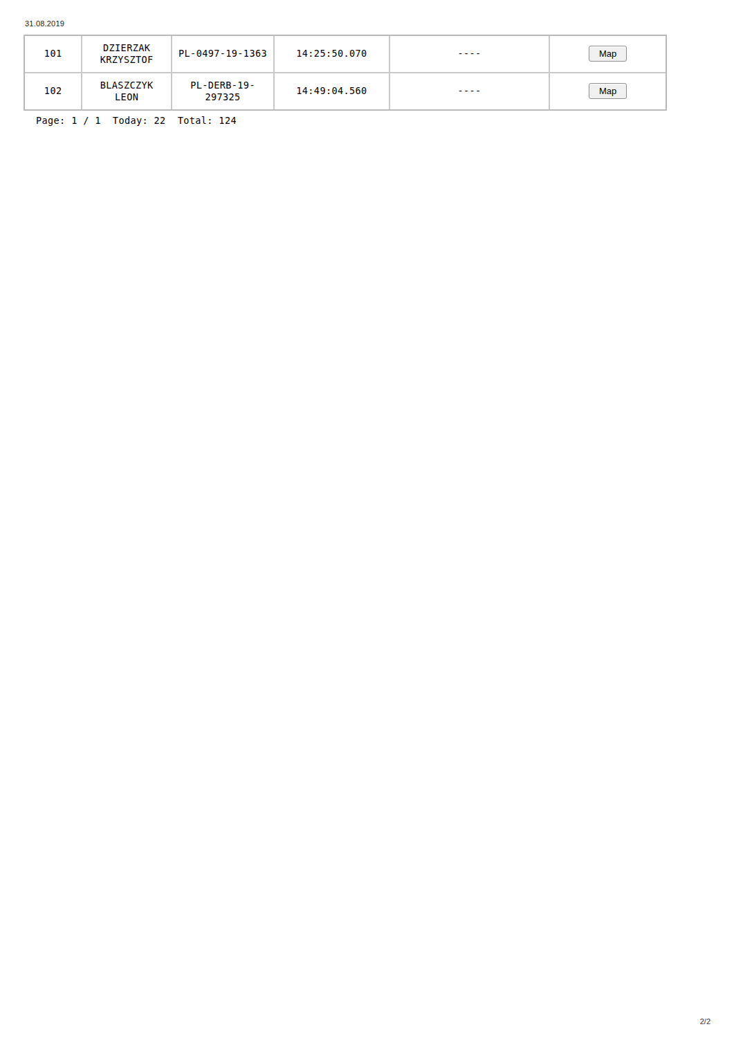31.08.2019
| 101 | DZIERZAK KRZYSZTOF | PL-0497-19-1363 | 14:25:50.070 | ---- | Map |
| 102 | BLASZCZYK LEON | PL-DERB-19- 297325 | 14:49:04.560 | ---- | Map |
Page: 1 / 1 Today: 22 Total: 124
2/2